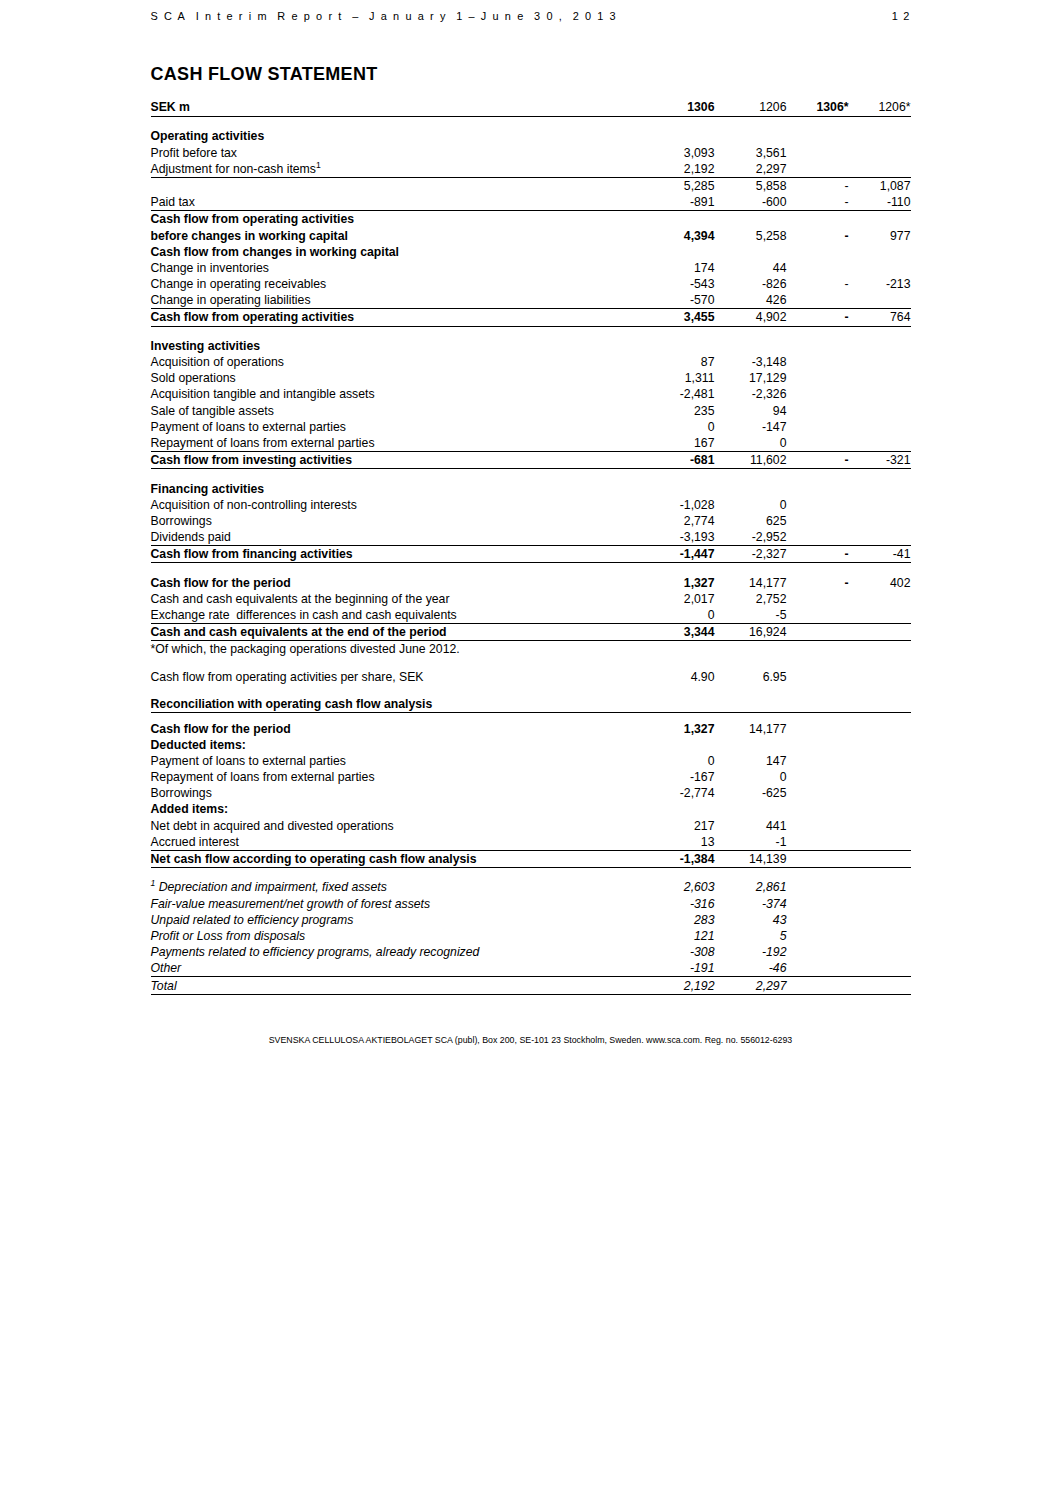S C A I n t e r i m R e p o r t – J a n u a r y 1 – J u n e 3 0 , 2 0 1 3
1 2
CASH FLOW STATEMENT
| SEK m | 1306 | 1206 | 1306* | 1206* |
| Operating activities | | | | |
| Profit before tax | 3,093 | 3,561 | | |
| Adjustment for non-cash items 1 | 2,192 | 2,297 | | |
| | 5,285 | 5,858 | - | 1,087 |
| Paid tax | -891 | -600 | - | -110 |
| Cash flow from operating activities | | | | |
| before changes in working capital | 4,394 | 5,258 | - | 977 |
| Cash flow from changes in working capital | | | | |
| Change in inventories | 174 | 44 | | |
| Change in operating receivables | -543 | -826 | - | -213 |
| Change in operating liabilities | -570 | 426 | | |
| Cash flow from operating activities | 3,455 | 4,902 | - | 764 |
| Investing activities | | | | |
| Acquisition of operations | 87 | -3,148 | | |
| Sold operations | 1,311 | 17,129 | | |
| Acquisition tangible and intangible assets | -2,481 | -2,326 | | |
| Sale of tangible assets | 235 | 94 | | |
| Payment of loans to external parties | 0 | -147 | | |
| Repayment of loans from external parties | 167 | 0 | | |
| Cash flow from investing activities | -681 | 11,602 | - | -321 |
| Financing activities | | | | |
| Acquisition of non-controlling interests | -1,028 | 0 | | |
| Borrowings | 2,774 | 625 | | |
| Dividends paid | -3,193 | -2,952 | | |
| Cash flow from financing activities | -1,447 | -2,327 | - | -41 |
| Cash flow for the period | 1,327 | 14,177 | - | 402 |
| Cash and cash equivalents at the beginning of the year | 2,017 | 2,752 | | |
| Exchange rate differences in cash and cash equivalents | 0 | -5 | | |
| Cash and cash equivalents at the end of the period | 3,344 | 16,924 | | |
| *Of which, the packaging operations divested June 2012. | | | | |
| Cash flow from operating activities per share, SEK | 4.90 | 6.95 | | |
| Reconciliation with operating cash flow analysis | | | | |
| Cash flow for the period | 1,327 | 14,177 | | |
| Deducted items: | | | | |
| Payment of loans to external parties | 0 | 147 | | |
| Repayment of loans from external parties | -167 | 0 | | |
| Borrowings | -2,774 | -625 | | |
| Added items: | | | | |
| Net debt in acquired and divested operations | 217 | 441 | | |
| Accrued interest | 13 | -1 | | |
| Net cash flow according to operating cash flow analysis | -1,384 | 14,139 | | |
| 1 Depreciation and impairment, fixed assets | 2,603 | 2,861 | | |
| Fair-value measurement/net growth of forest assets | -316 | -374 | | |
| Unpaid related to efficiency programs | 283 | 43 | | |
| Profit or Loss from disposals | 121 | 5 | | |
| Payments related to efficiency programs, already recognized | -308 | -192 | | |
| Other | -191 | -46 | | |
| Total | 2,192 | 2,297 | | |
SVENSKA CELLULOSA AKTIEBOLAGET SCA (publ), Box 200, SE-101 23 Stockholm, Sweden. www.sca.com. Reg. no. 556012-6293